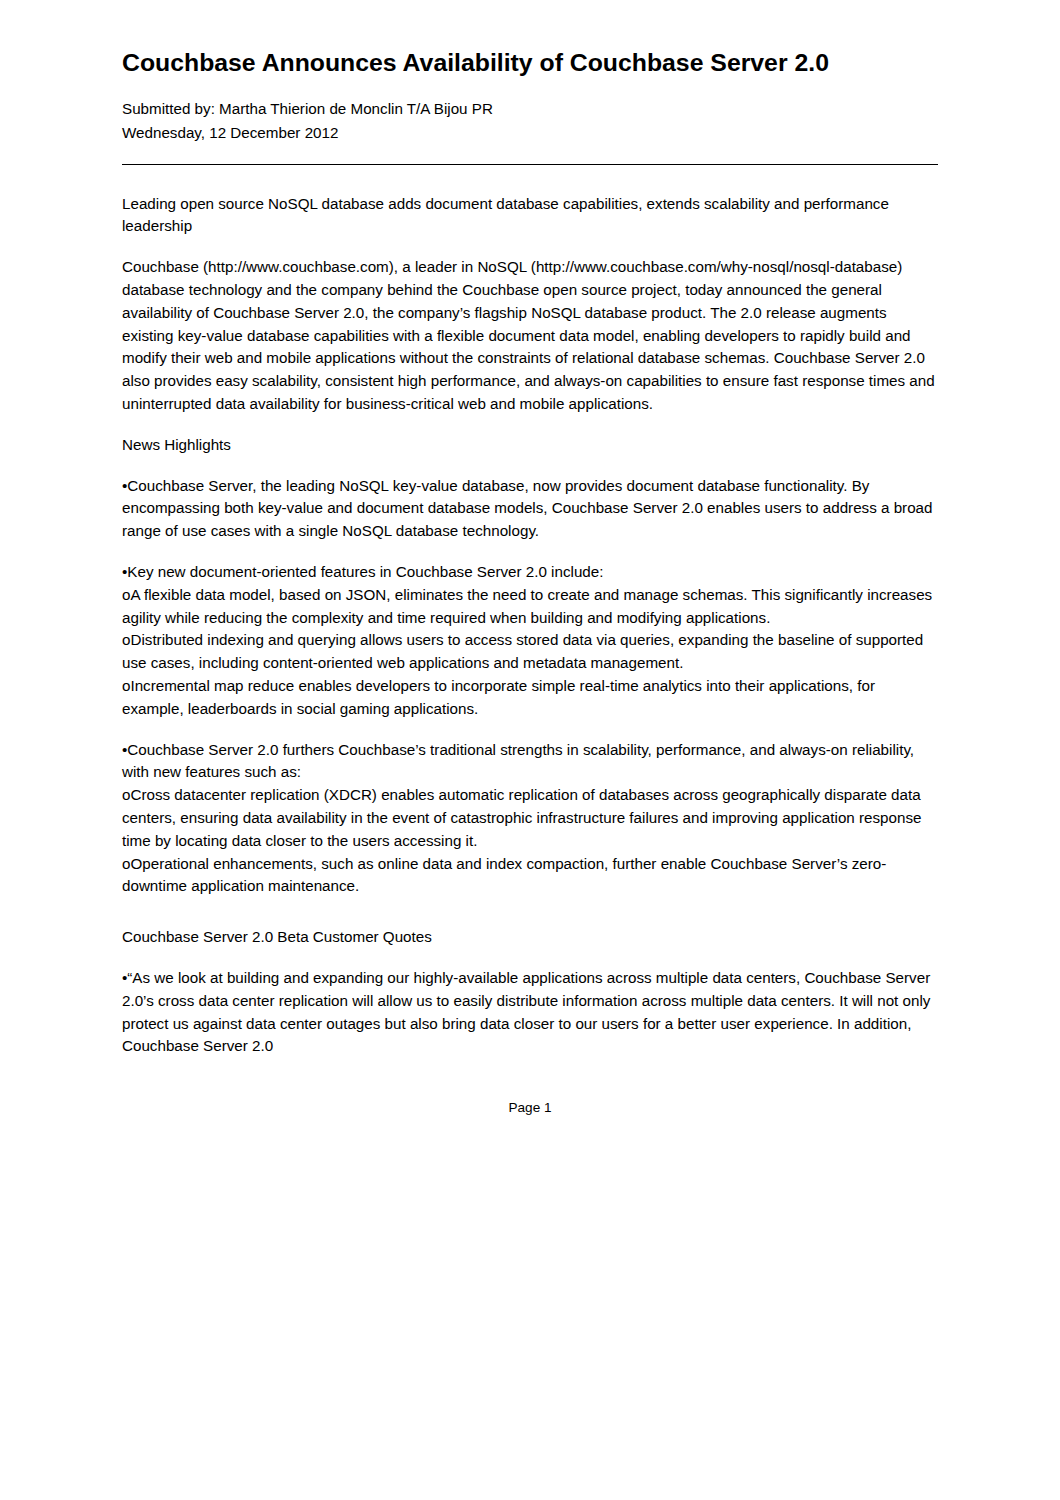Couchbase Announces Availability of Couchbase Server 2.0
Submitted by: Martha Thierion de Monclin T/A Bijou PR
Wednesday, 12 December 2012
Leading open source NoSQL database adds document database capabilities, extends scalability and performance leadership
Couchbase (http://www.couchbase.com), a leader in NoSQL (http://www.couchbase.com/why-nosql/nosql-database) database technology and the company behind the Couchbase open source project, today announced the general availability of Couchbase Server 2.0, the company’s flagship NoSQL database product. The 2.0 release augments existing key-value database capabilities with a flexible document data model, enabling developers to rapidly build and modify their web and mobile applications without the constraints of relational database schemas. Couchbase Server 2.0 also provides easy scalability, consistent high performance, and always-on capabilities to ensure fast response times and uninterrupted data availability for business-critical web and mobile applications.
News Highlights
•Couchbase Server, the leading NoSQL key-value database, now provides document database functionality. By encompassing both key-value and document database models, Couchbase Server 2.0 enables users to address a broad range of use cases with a single NoSQL database technology.
•Key new document-oriented features in Couchbase Server 2.0 include:
oA flexible data model, based on JSON, eliminates the need to create and manage schemas. This significantly increases agility while reducing the complexity and time required when building and modifying applications.
oDistributed indexing and querying allows users to access stored data via queries, expanding the baseline of supported use cases, including content-oriented web applications and metadata management.
oIncremental map reduce enables developers to incorporate simple real-time analytics into their applications, for example, leaderboards in social gaming applications.
•Couchbase Server 2.0 furthers Couchbase’s traditional strengths in scalability, performance, and always-on reliability, with new features such as:
oCross datacenter replication (XDCR) enables automatic replication of databases across geographically disparate data centers, ensuring data availability in the event of catastrophic infrastructure failures and improving application response time by locating data closer to the users accessing it.
oOperational enhancements, such as online data and index compaction, further enable Couchbase Server’s zero-downtime application maintenance.
Couchbase Server 2.0 Beta Customer Quotes
•“As we look at building and expanding our highly-available applications across multiple data centers, Couchbase Server 2.0’s cross data center replication will allow us to easily distribute information across multiple data centers. It will not only protect us against data center outages but also bring data closer to our users for a better user experience. In addition, Couchbase Server 2.0
Page 1